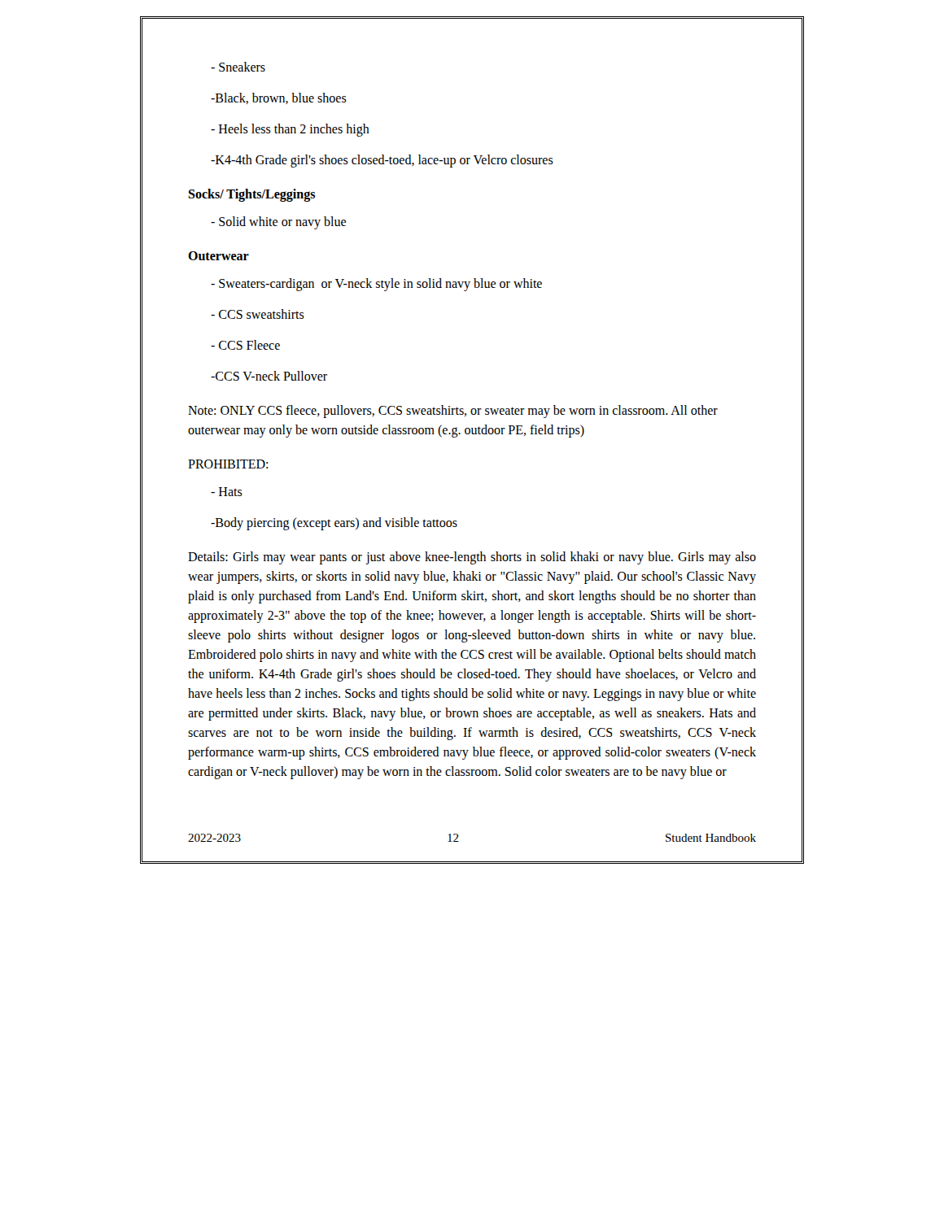- Sneakers
-Black, brown, blue shoes
- Heels less than 2 inches high
-K4-4th Grade girl's shoes closed-toed, lace-up or Velcro closures
Socks/ Tights/Leggings
- Solid white or navy blue
Outerwear
- Sweaters-cardigan or V-neck style in solid navy blue or white
- CCS sweatshirts
- CCS Fleece
-CCS V-neck Pullover
Note: ONLY CCS fleece, pullovers, CCS sweatshirts, or sweater may be worn in classroom. All other outerwear may only be worn outside classroom (e.g. outdoor PE, field trips)
PROHIBITED:
- Hats
-Body piercing (except ears) and visible tattoos
Details: Girls may wear pants or just above knee-length shorts in solid khaki or navy blue. Girls may also wear jumpers, skirts, or skorts in solid navy blue, khaki or "Classic Navy" plaid. Our school's Classic Navy plaid is only purchased from Land's End. Uniform skirt, short, and skort lengths should be no shorter than approximately 2-3" above the top of the knee; however, a longer length is acceptable. Shirts will be short-sleeve polo shirts without designer logos or long-sleeved button-down shirts in white or navy blue. Embroidered polo shirts in navy and white with the CCS crest will be available. Optional belts should match the uniform. K4-4th Grade girl's shoes should be closed-toed. They should have shoelaces, or Velcro and have heels less than 2 inches. Socks and tights should be solid white or navy. Leggings in navy blue or white are permitted under skirts. Black, navy blue, or brown shoes are acceptable, as well as sneakers. Hats and scarves are not to be worn inside the building. If warmth is desired, CCS sweatshirts, CCS V-neck performance warm-up shirts, CCS embroidered navy blue fleece, or approved solid-color sweaters (V-neck cardigan or V-neck pullover) may be worn in the classroom. Solid color sweaters are to be navy blue or
2022-2023 12 Student Handbook